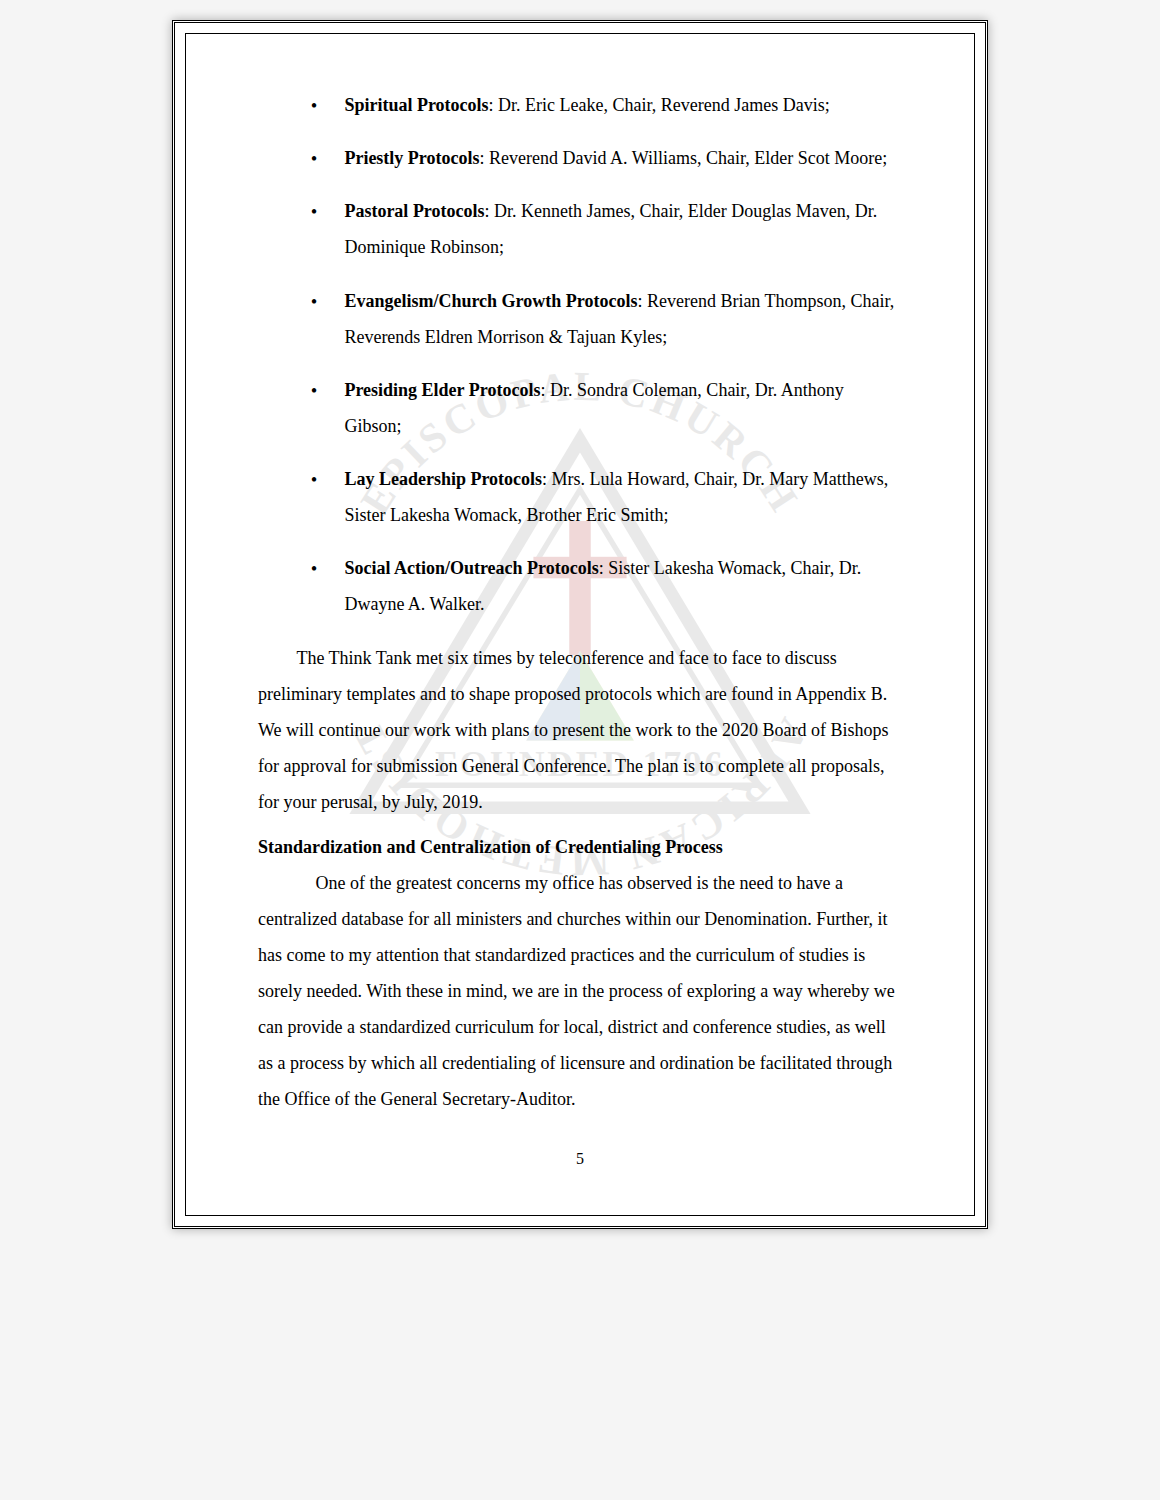EPISCOPAL CHURCH AFRICAN METHODIST FOUNDED 1796
Spiritual Protocols: Dr. Eric Leake, Chair, Reverend James Davis;
Priestly Protocols: Reverend David A. Williams, Chair, Elder Scot Moore;
Pastoral Protocols: Dr. Kenneth James, Chair, Elder Douglas Maven, Dr. Dominique Robinson;
Evangelism/Church Growth Protocols: Reverend Brian Thompson, Chair, Reverends Eldren Morrison & Tajuan Kyles;
Presiding Elder Protocols: Dr. Sondra Coleman, Chair, Dr. Anthony Gibson;
Lay Leadership Protocols: Mrs. Lula Howard, Chair, Dr. Mary Matthews, Sister Lakesha Womack, Brother Eric Smith;
Social Action/Outreach Protocols: Sister Lakesha Womack, Chair, Dr. Dwayne A. Walker.
The Think Tank met six times by teleconference and face to face to discuss preliminary templates and to shape proposed protocols which are found in Appendix B. We will continue our work with plans to present the work to the 2020 Board of Bishops for approval for submission General Conference. The plan is to complete all proposals, for your perusal, by July, 2019.
Standardization and Centralization of Credentialing Process
One of the greatest concerns my office has observed is the need to have a centralized database for all ministers and churches within our Denomination. Further, it has come to my attention that standardized practices and the curriculum of studies is sorely needed. With these in mind, we are in the process of exploring a way whereby we can provide a standardized curriculum for local, district and conference studies, as well as a process by which all credentialing of licensure and ordination be facilitated through the Office of the General Secretary-Auditor.
5